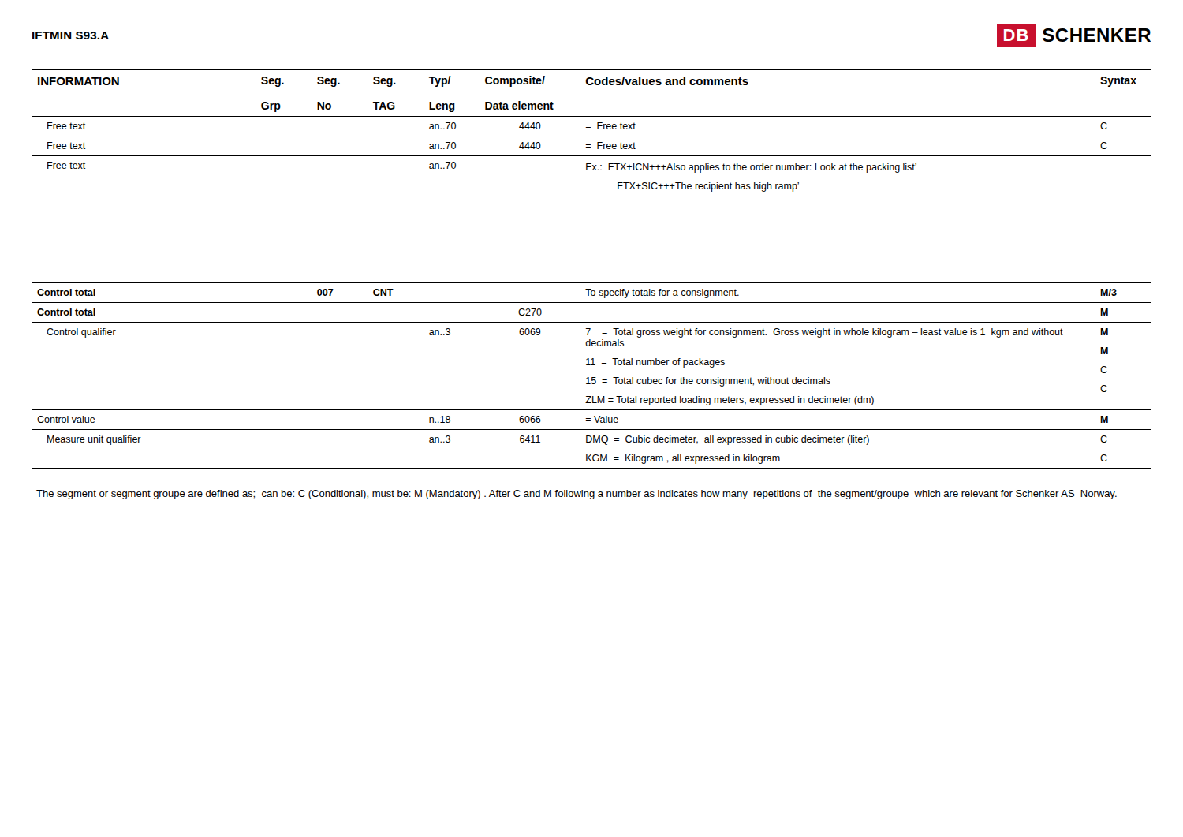IFTMIN S93.A
DB SCHENKER
| INFORMATION | Seg. Grp | Seg. No | Seg. TAG | Typ/ Leng | Composite/ Data element | Codes/values and comments | Syntax |
| --- | --- | --- | --- | --- | --- | --- | --- |
| Free text | | | | an..70 | 4440 | = Free text | C |
| Free text | | | | an..70 | 4440 | = Free text | C |
| Free text | | | | an..70 | | Ex.: FTX+ICN+++Also applies to the order number: Look at the packing list’ FTX+SIC+++The recipient has high ramp’ | |
| Control total | | 007 | CNT | | | To specify totals for a consignment. | M/3 |
| Control total | | | | | C270 | | M |
| Control qualifier | | | | an..3 | 6069 | 7 = Total gross weight for consignment. Gross weight in whole kilogram – least value is 1 kgm and without decimals 11 = Total number of packages 15 = Total cubec for the consignment, without decimals ZLM = Total reported loading meters, expressed in decimeter (dm) | M M C C |
| Control value | | | | n..18 | 6066 | = Value | M |
| Measure unit qualifier | | | | an..3 | 6411 | DMQ = Cubic decimeter, all expressed in cubic decimeter (liter) KGM = Kilogram , all expressed in kilogram | C C |
The segment or segment groupe are defined as; can be: C (Conditional), must be: M (Mandatory) . After C and M following a number as indicates how many repetitions of the segment/groupe which are relevant for Schenker AS Norway.